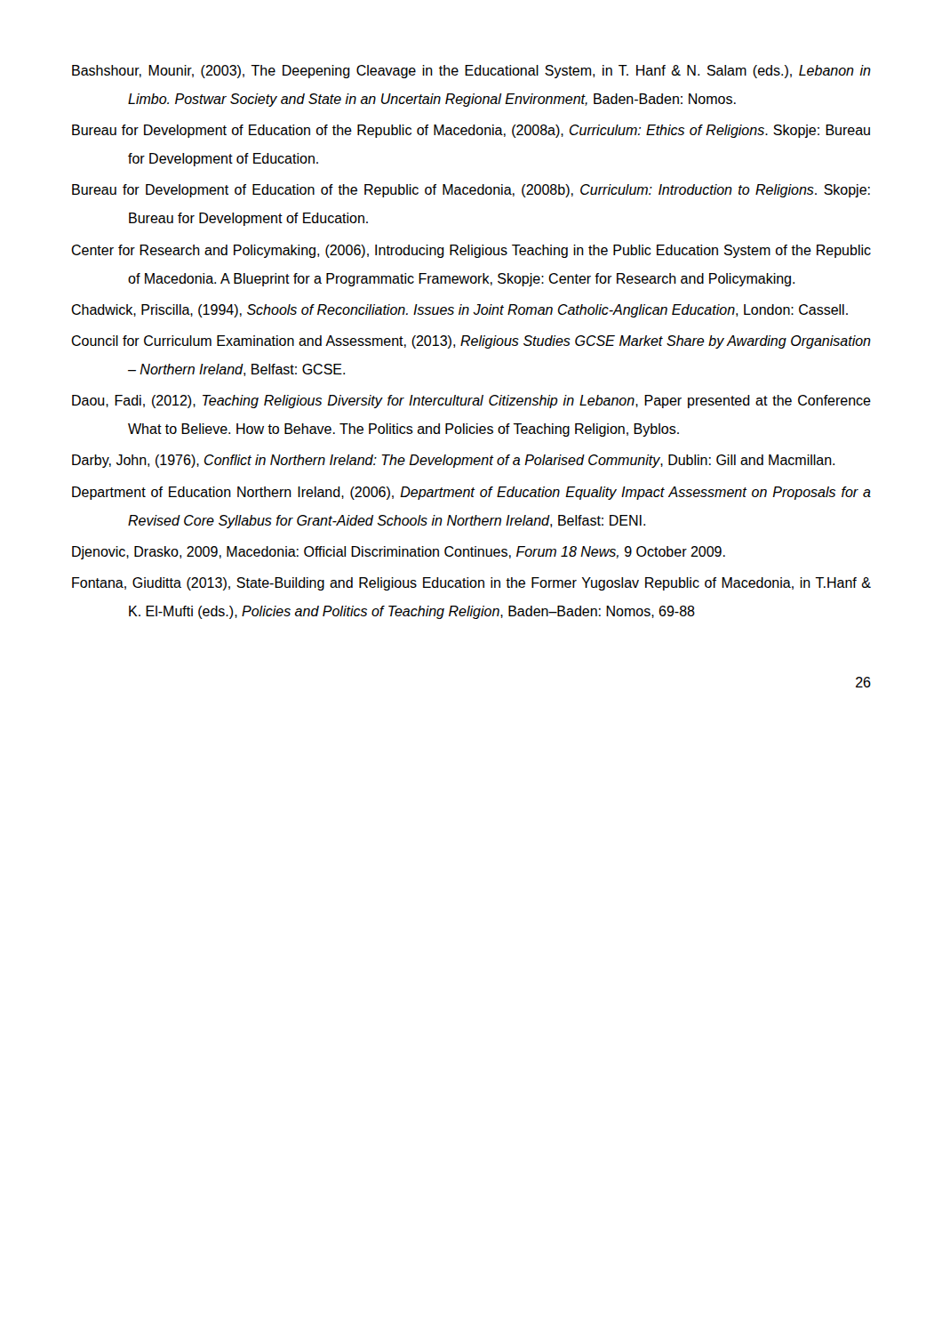Bashshour, Mounir, (2003), The Deepening Cleavage in the Educational System, in T. Hanf & N. Salam (eds.), Lebanon in Limbo. Postwar Society and State in an Uncertain Regional Environment, Baden-Baden: Nomos.
Bureau for Development of Education of the Republic of Macedonia, (2008a), Curriculum: Ethics of Religions. Skopje: Bureau for Development of Education.
Bureau for Development of Education of the Republic of Macedonia, (2008b), Curriculum: Introduction to Religions. Skopje: Bureau for Development of Education.
Center for Research and Policymaking, (2006), Introducing Religious Teaching in the Public Education System of the Republic of Macedonia. A Blueprint for a Programmatic Framework, Skopje: Center for Research and Policymaking.
Chadwick, Priscilla, (1994), Schools of Reconciliation. Issues in Joint Roman Catholic-Anglican Education, London: Cassell.
Council for Curriculum Examination and Assessment, (2013), Religious Studies GCSE Market Share by Awarding Organisation – Northern Ireland, Belfast: GCSE.
Daou, Fadi, (2012), Teaching Religious Diversity for Intercultural Citizenship in Lebanon, Paper presented at the Conference What to Believe. How to Behave. The Politics and Policies of Teaching Religion, Byblos.
Darby, John, (1976), Conflict in Northern Ireland: The Development of a Polarised Community, Dublin: Gill and Macmillan.
Department of Education Northern Ireland, (2006), Department of Education Equality Impact Assessment on Proposals for a Revised Core Syllabus for Grant-Aided Schools in Northern Ireland, Belfast: DENI.
Djenovic, Drasko, 2009, Macedonia: Official Discrimination Continues, Forum 18 News, 9 October 2009.
Fontana, Giuditta (2013), State-Building and Religious Education in the Former Yugoslav Republic of Macedonia, in T.Hanf & K. El-Mufti (eds.), Policies and Politics of Teaching Religion, Baden–Baden: Nomos, 69-88
26